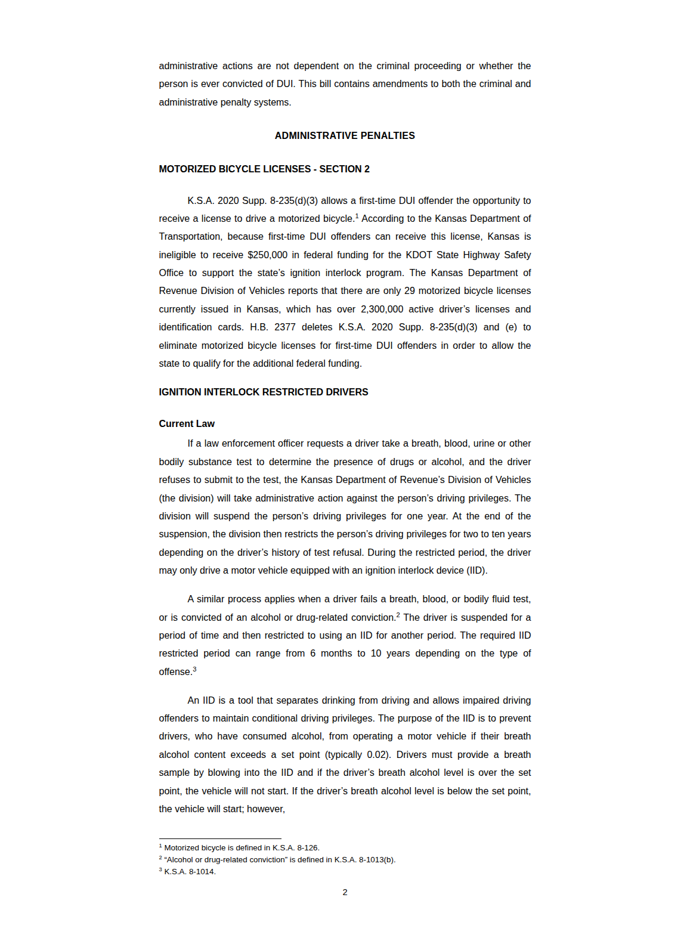administrative actions are not dependent on the criminal proceeding or whether the person is ever convicted of DUI. This bill contains amendments to both the criminal and administrative penalty systems.
ADMINISTRATIVE PENALTIES
MOTORIZED BICYCLE LICENSES - SECTION 2
K.S.A. 2020 Supp. 8-235(d)(3) allows a first-time DUI offender the opportunity to receive a license to drive a motorized bicycle.1 According to the Kansas Department of Transportation, because first-time DUI offenders can receive this license, Kansas is ineligible to receive $250,000 in federal funding for the KDOT State Highway Safety Office to support the state’s ignition interlock program. The Kansas Department of Revenue Division of Vehicles reports that there are only 29 motorized bicycle licenses currently issued in Kansas, which has over 2,300,000 active driver’s licenses and identification cards. H.B. 2377 deletes K.S.A. 2020 Supp. 8-235(d)(3) and (e) to eliminate motorized bicycle licenses for first-time DUI offenders in order to allow the state to qualify for the additional federal funding.
IGNITION INTERLOCK RESTRICTED DRIVERS
Current Law
If a law enforcement officer requests a driver take a breath, blood, urine or other bodily substance test to determine the presence of drugs or alcohol, and the driver refuses to submit to the test, the Kansas Department of Revenue’s Division of Vehicles (the division) will take administrative action against the person’s driving privileges. The division will suspend the person’s driving privileges for one year. At the end of the suspension, the division then restricts the person’s driving privileges for two to ten years depending on the driver’s history of test refusal. During the restricted period, the driver may only drive a motor vehicle equipped with an ignition interlock device (IID).
A similar process applies when a driver fails a breath, blood, or bodily fluid test, or is convicted of an alcohol or drug-related conviction.2 The driver is suspended for a period of time and then restricted to using an IID for another period. The required IID restricted period can range from 6 months to 10 years depending on the type of offense.3
An IID is a tool that separates drinking from driving and allows impaired driving offenders to maintain conditional driving privileges. The purpose of the IID is to prevent drivers, who have consumed alcohol, from operating a motor vehicle if their breath alcohol content exceeds a set point (typically 0.02). Drivers must provide a breath sample by blowing into the IID and if the driver’s breath alcohol level is over the set point, the vehicle will not start. If the driver’s breath alcohol level is below the set point, the vehicle will start; however,
1 Motorized bicycle is defined in K.S.A. 8-126.
2 “Alcohol or drug-related conviction” is defined in K.S.A. 8-1013(b).
3 K.S.A. 8-1014.
2